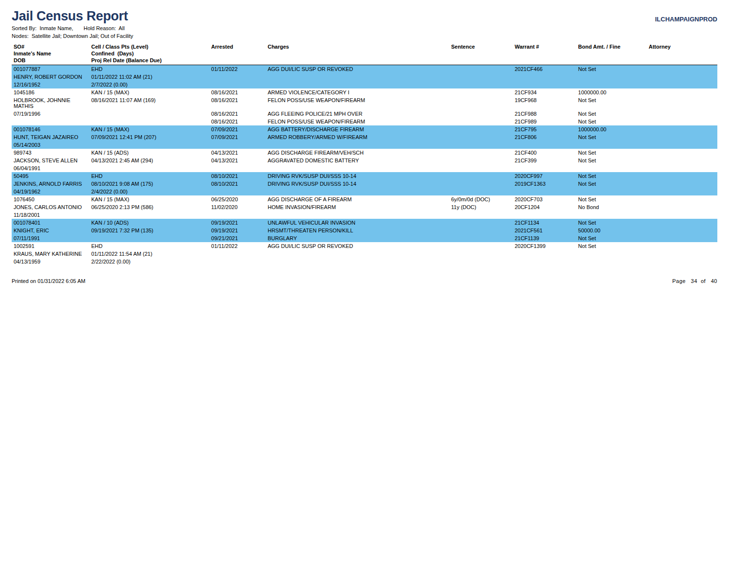ILCHAMPAIGNPROD
Jail Census Report
Sorted By: Inmate Name, Hold Reason: All
Nodes: Satellite Jail; Downtown Jail; Out of Facility
| SO# | Cell / Class Pts (Level) | Arrested | Charges | Sentence | Warrant # | Bond Amt. / Fine | Attorney |
| --- | --- | --- | --- | --- | --- | --- | --- |
| Inmate's Name | Confined (Days) | | | | | | |
| DOB | Proj Rel Date (Balance Due) | | | | | | |
| 001077887 | EHD | 01/11/2022 | AGG DUI/LIC SUSP OR REVOKED | | 2021CF466 | Not Set | |
| HENRY, ROBERT GORDON | 01/11/2022 11:02 AM (21) | | | | | | |
| 12/16/1952 | 2/7/2022 (0.00) | | | | | | |
| 1045186 | KAN / 15 (MAX) | 08/16/2021 | ARMED VIOLENCE/CATEGORY I | | 21CF934 | 1000000.00 | |
| HOLBROOK, JOHNNIE MATHIS | 08/16/2021 11:07 AM (169) | 08/16/2021 | FELON POSS/USE WEAPON/FIREARM | | 19CF968 | Not Set | |
| 07/19/1996 | | 08/16/2021 | AGG FLEEING POLICE/21 MPH OVER | | 21CF988 | Not Set | |
| | | 08/16/2021 | FELON POSS/USE WEAPON/FIREARM | | 21CF989 | Not Set | |
| 001078146 | KAN / 15 (MAX) | 07/09/2021 | AGG BATTERY/DISCHARGE FIREARM | | 21CF795 | 1000000.00 | |
| HUNT, TEIGAN JAZAIREO | 07/09/2021 12:41 PM (207) | 07/09/2021 | ARMED ROBBERY/ARMED W/FIREARM | | 21CF806 | Not Set | |
| 05/14/2003 | | | | | | | |
| 989743 | KAN / 15 (ADS) | 04/13/2021 | AGG DISCHARGE FIREARM/VEH/SCH | | 21CF400 | Not Set | |
| JACKSON, STEVE ALLEN | 04/13/2021 2:45 AM (294) | 04/13/2021 | AGGRAVATED DOMESTIC BATTERY | | 21CF399 | Not Set | |
| 06/04/1991 | | | | | | | |
| 50495 | EHD | 08/10/2021 | DRIVING RVK/SUSP DUI/SSS 10-14 | | 2020CF997 | Not Set | |
| JENKINS, ARNOLD FARRIS | 08/10/2021 9:08 AM (175) | 08/10/2021 | DRIVING RVK/SUSP DUI/SSS 10-14 | | 2019CF1363 | Not Set | |
| 04/19/1962 | 2/4/2022 (0.00) | | | | | | |
| 1076450 | KAN / 15 (MAX) | 06/25/2020 | AGG DISCHARGE OF A FIREARM | 6y/0m/0d (DOC) | 2020CF703 | Not Set | |
| JONES, CARLOS ANTONIO | 06/25/2020 2:13 PM (586) | 11/02/2020 | HOME INVASION/FIREARM | 11y (DOC) | 20CF1204 | No Bond | |
| 11/18/2001 | | | | | | | |
| 001078401 | KAN / 10 (ADS) | 09/19/2021 | UNLAWFUL VEHICULAR INVASION | | 21CF1134 | Not Set | |
| KNIGHT, ERIC | 09/19/2021 7:32 PM (135) | 09/19/2021 | HRSMT/THREATEN PERSON/KILL | | 2021CF561 | 50000.00 | |
| 07/11/1991 | | 09/21/2021 | BURGLARY | | 21CF1139 | Not Set | |
| 1002591 | EHD | 01/11/2022 | AGG DUI/LIC SUSP OR REVOKED | | 2020CF1399 | Not Set | |
| KRAUS, MARY KATHERINE | 01/11/2022 11:54 AM (21) | | | | | | |
| 04/13/1959 | 2/22/2022 (0.00) | | | | | | |
Printed on 01/31/2022 6:05 AM
Page 34 of 40